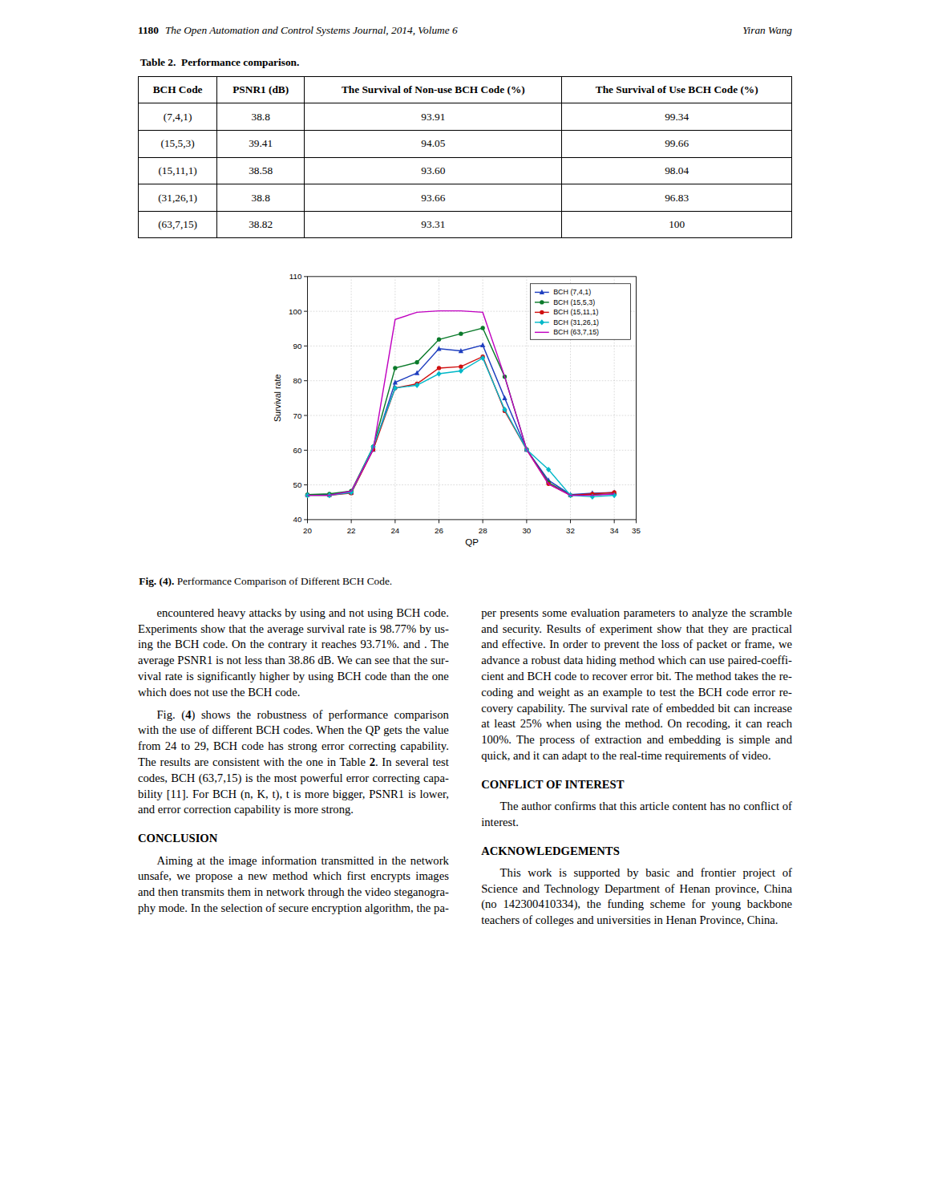1180 The Open Automation and Control Systems Journal, 2014, Volume 6
Yiran Wang
Table 2. Performance comparison.
| BCH Code | PSNR1 (dB) | The Survival of Non-use BCH Code (%) | The Survival of Use BCH Code (%) |
| --- | --- | --- | --- |
| (7,4,1) | 38.8 | 93.91 | 99.34 |
| (15,5,3) | 39.41 | 94.05 | 99.66 |
| (15,11,1) | 38.58 | 93.60 | 98.04 |
| (31,26,1) | 38.8 | 93.66 | 96.83 |
| (63,7,15) | 38.82 | 93.31 | 100 |
110 100 90 80 70 60 50 40 20 22 24 26 28 30 32 34 35 Survival rate QP BCH (7,4,1) BCH (15,5,3) BCH (15,11,1) BCH (31,26,1) BCH (63,7,15)
Fig. (4). Performance Comparison of Different BCH Code.
encountered heavy attacks by using and not using BCH code. Experiments show that the average survival rate is 98.77% by using the BCH code. On the contrary it reaches 93.71%. and . The average PSNR1 is not less than 38.86 dB. We can see that the survival rate is significantly higher by using BCH code than the one which does not use the BCH code.
Fig. (4) shows the robustness of performance comparison with the use of different BCH codes. When the QP gets the value from 24 to 29, BCH code has strong error correcting capability. The results are consistent with the one in Table 2. In several test codes, BCH (63,7,15) is the most powerful error correcting capability [11]. For BCH (n, K, t), t is more bigger, PSNR1 is lower, and error correction capability is more strong.
CONCLUSION
Aiming at the image information transmitted in the network unsafe, we propose a new method which first encrypts images and then transmits them in network through the video steganography mode. In the selection of secure encryption algorithm, the paper presents some evaluation parameters to analyze the scramble and security. Results of experiment show that they are practical and effective. In order to prevent the loss of packet or frame, we advance a robust data hiding method which can use paired-coefficient and BCH code to recover error bit. The method takes the recoding and weight as an example to test the BCH code error recovery capability. The survival rate of embedded bit can increase at least 25% when using the method. On recoding, it can reach 100%. The process of extraction and embedding is simple and quick, and it can adapt to the real-time requirements of video.
CONFLICT OF INTEREST
The author confirms that this article content has no conflict of interest.
ACKNOWLEDGEMENTS
This work is supported by basic and frontier project of Science and Technology Department of Henan province, China (no 142300410334), the funding scheme for young backbone teachers of colleges and universities in Henan Province, China.